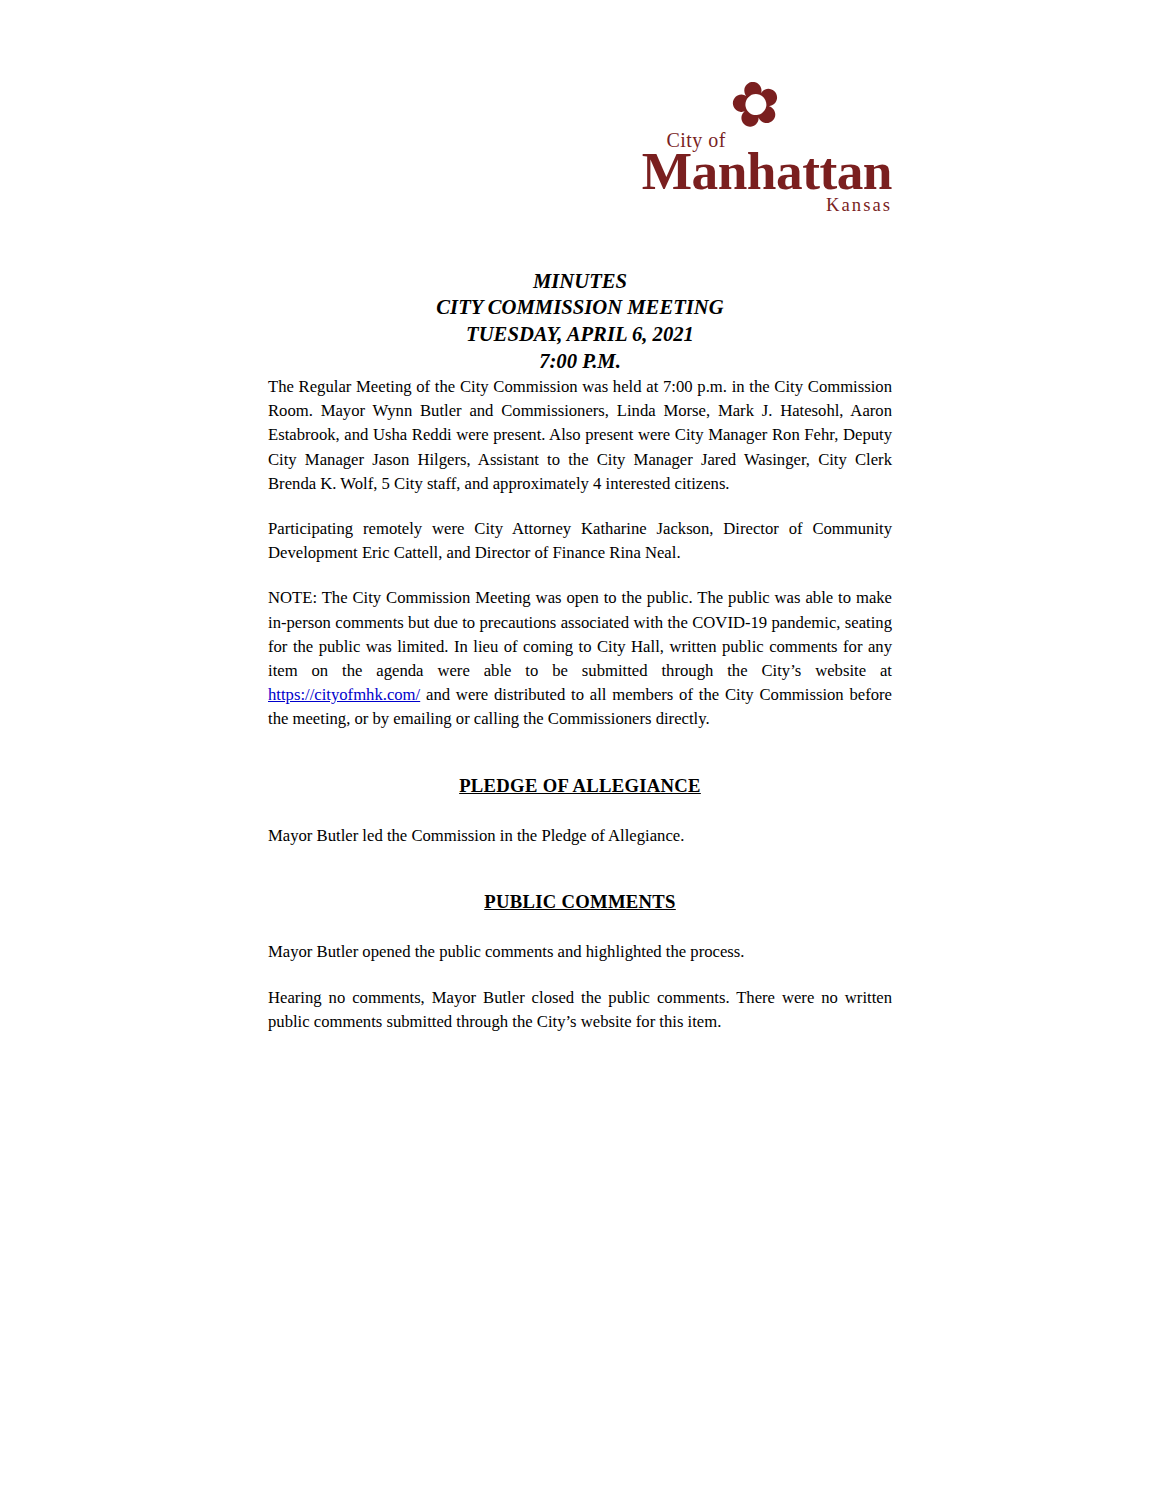✿ City of Manhattan Kansas
MINUTES CITY COMMISSION MEETING TUESDAY, APRIL 6, 2021 7:00 P.M.
The Regular Meeting of the City Commission was held at 7:00 p.m. in the City Commission Room. Mayor Wynn Butler and Commissioners, Linda Morse, Mark J. Hatesohl, Aaron Estabrook, and Usha Reddi were present. Also present were City Manager Ron Fehr, Deputy City Manager Jason Hilgers, Assistant to the City Manager Jared Wasinger, City Clerk Brenda K. Wolf, 5 City staff, and approximately 4 interested citizens.
Participating remotely were City Attorney Katharine Jackson, Director of Community Development Eric Cattell, and Director of Finance Rina Neal.
NOTE: The City Commission Meeting was open to the public. The public was able to make in-person comments but due to precautions associated with the COVID-19 pandemic, seating for the public was limited. In lieu of coming to City Hall, written public comments for any item on the agenda were able to be submitted through the City’s website at https://cityofmhk.com/ and were distributed to all members of the City Commission before the meeting, or by emailing or calling the Commissioners directly.
PLEDGE OF ALLEGIANCE
Mayor Butler led the Commission in the Pledge of Allegiance.
PUBLIC COMMENTS
Mayor Butler opened the public comments and highlighted the process.
Hearing no comments, Mayor Butler closed the public comments. There were no written public comments submitted through the City’s website for this item.